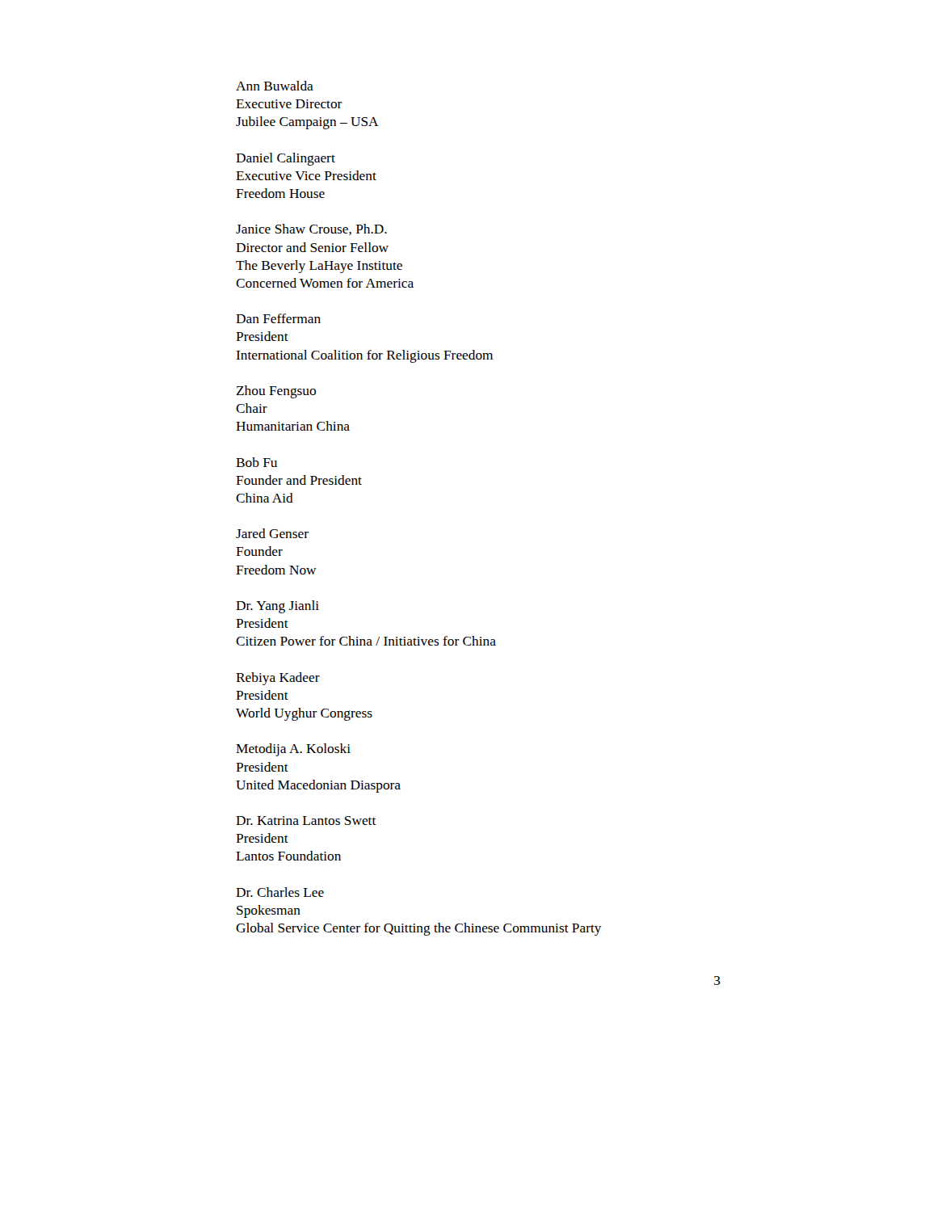Ann Buwalda
Executive Director
Jubilee Campaign – USA
Daniel Calingaert
Executive Vice President
Freedom House
Janice Shaw Crouse, Ph.D.
Director and Senior Fellow
The Beverly LaHaye Institute
Concerned Women for America
Dan Fefferman
President
International Coalition for Religious Freedom
Zhou Fengsuo
Chair
Humanitarian China
Bob Fu
Founder and President
China Aid
Jared Genser
Founder
Freedom Now
Dr. Yang Jianli
President
Citizen Power for China / Initiatives for China
Rebiya Kadeer
President
World Uyghur Congress
Metodija A. Koloski
President
United Macedonian Diaspora
Dr. Katrina Lantos Swett
President
Lantos Foundation
Dr. Charles Lee
Spokesman
Global Service Center for Quitting the Chinese Communist Party
3